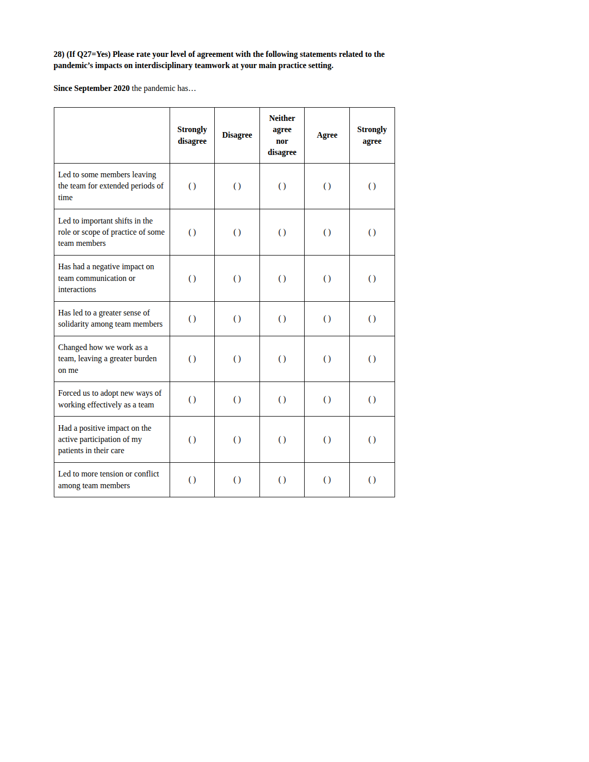28) (If Q27=Yes) Please rate your level of agreement with the following statements related to the pandemic’s impacts on interdisciplinary teamwork at your main practice setting.
Since September 2020 the pandemic has…
| | Strongly disagree | Disagree | Neither agree nor disagree | Agree | Strongly agree |
| --- | --- | --- | --- | --- | --- |
| Led to some members leaving the team for extended periods of time | ( ) | ( ) | ( ) | ( ) | ( ) |
| Led to important shifts in the role or scope of practice of some team members | ( ) | ( ) | ( ) | ( ) | ( ) |
| Has had a negative impact on team communication or interactions | ( ) | ( ) | ( ) | ( ) | ( ) |
| Has led to a greater sense of solidarity among team members | ( ) | ( ) | ( ) | ( ) | ( ) |
| Changed how we work as a team, leaving a greater burden on me | ( ) | ( ) | ( ) | ( ) | ( ) |
| Forced us to adopt new ways of working effectively as a team | ( ) | ( ) | ( ) | ( ) | ( ) |
| Had a positive impact on the active participation of my patients in their care | ( ) | ( ) | ( ) | ( ) | ( ) |
| Led to more tension or conflict among team members | ( ) | ( ) | ( ) | ( ) | ( ) |